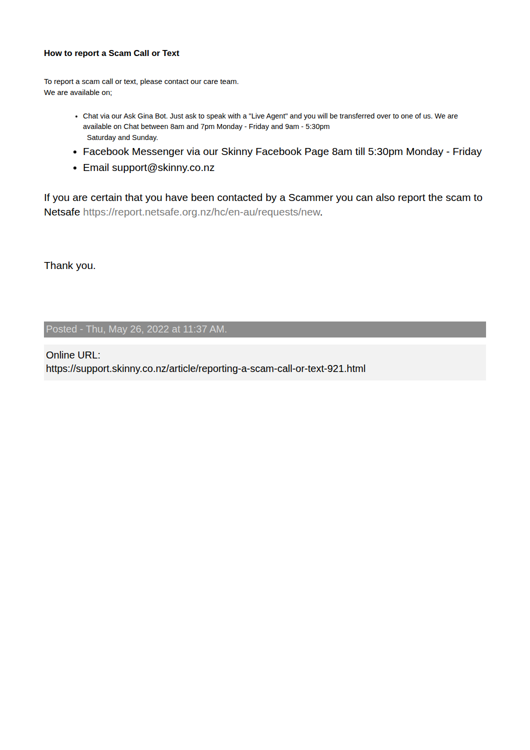How to report a Scam Call or Text
To report a scam call or text, please contact our care team. We are available on;
Chat via our Ask Gina Bot. Just ask to speak with a "Live Agent" and you will be transferred over to one of us. We are available on Chat between 8am and 7pm Monday - Friday and 9am - 5:30pm Saturday and Sunday.
Facebook Messenger via our Skinny Facebook Page 8am till 5:30pm Monday - Friday
Email support@skinny.co.nz
If you are certain that you have been contacted by a Scammer you can also report the scam to Netsafe https://report.netsafe.org.nz/hc/en-au/requests/new.
Thank you.
Posted - Thu, May 26, 2022 at 11:37 AM.
Online URL: https://support.skinny.co.nz/article/reporting-a-scam-call-or-text-921.html